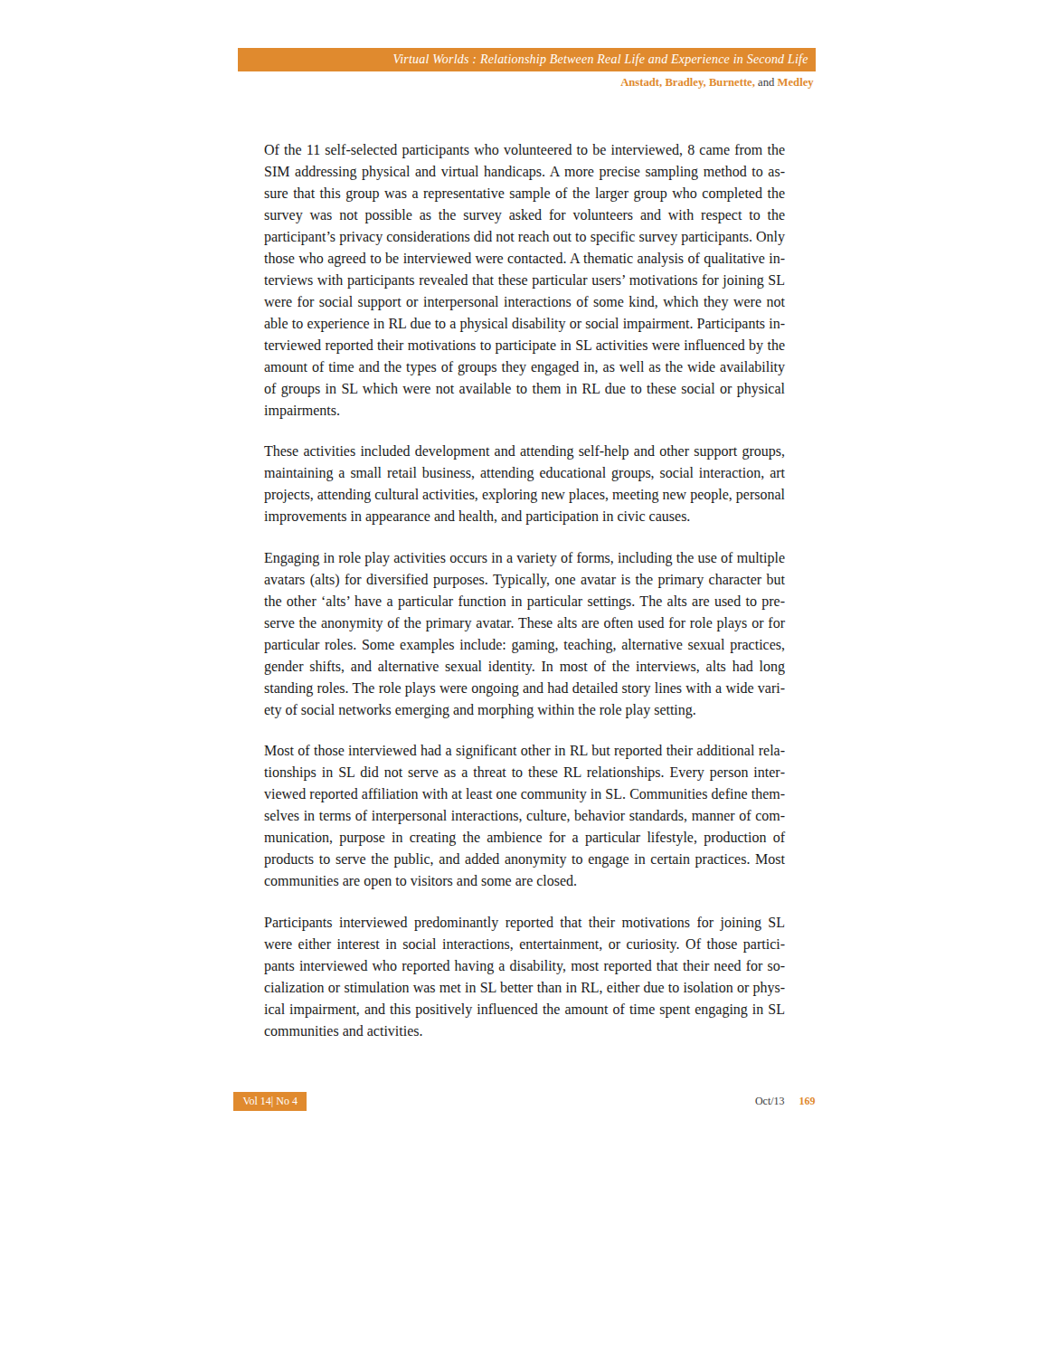Virtual Worlds : Relationship Between Real Life and Experience in Second Life
Anstadt, Bradley, Burnette, and Medley
Of the 11 self-selected participants who volunteered to be interviewed, 8 came from the SIM addressing physical and virtual handicaps. A more precise sampling method to assure that this group was a representative sample of the larger group who completed the survey was not possible as the survey asked for volunteers and with respect to the participant’s privacy considerations did not reach out to specific survey participants. Only those who agreed to be interviewed were contacted. A thematic analysis of qualitative interviews with participants revealed that these particular users’ motivations for joining SL were for social support or interpersonal interactions of some kind, which they were not able to experience in RL due to a physical disability or social impairment. Participants interviewed reported their motivations to participate in SL activities were influenced by the amount of time and the types of groups they engaged in, as well as the wide availability of groups in SL which were not available to them in RL due to these social or physical impairments.
These activities included development and attending self-help and other support groups, maintaining a small retail business, attending educational groups, social interaction, art projects, attending cultural activities, exploring new places, meeting new people, personal improvements in appearance and health, and participation in civic causes.
Engaging in role play activities occurs in a variety of forms, including the use of multiple avatars (alts) for diversified purposes. Typically, one avatar is the primary character but the other ‘alts’ have a particular function in particular settings. The alts are used to preserve the anonymity of the primary avatar. These alts are often used for role plays or for particular roles. Some examples include: gaming, teaching, alternative sexual practices, gender shifts, and alternative sexual identity. In most of the interviews, alts had long standing roles. The role plays were ongoing and had detailed story lines with a wide variety of social networks emerging and morphing within the role play setting.
Most of those interviewed had a significant other in RL but reported their additional relationships in SL did not serve as a threat to these RL relationships. Every person interviewed reported affiliation with at least one community in SL. Communities define themselves in terms of interpersonal interactions, culture, behavior standards, manner of communication, purpose in creating the ambience for a particular lifestyle, production of products to serve the public, and added anonymity to engage in certain practices. Most communities are open to visitors and some are closed.
Participants interviewed predominantly reported that their motivations for joining SL were either interest in social interactions, entertainment, or curiosity. Of those participants interviewed who reported having a disability, most reported that their need for socialization or stimulation was met in SL better than in RL, either due to isolation or physical impairment, and this positively influenced the amount of time spent engaging in SL communities and activities.
Vol 14| No 4
Oct/13
169